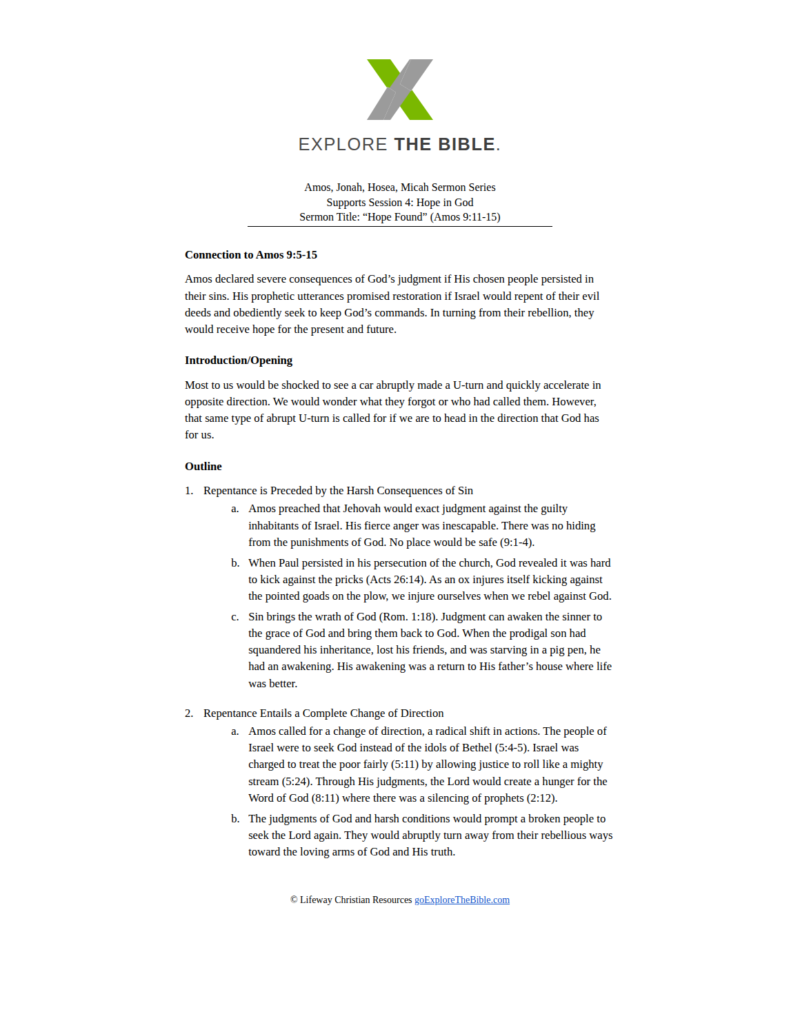EXPLORE THE BIBLE.
Amos, Jonah, Hosea, Micah Sermon Series
Supports Session 4: Hope in God
Sermon Title: “Hope Found” (Amos 9:11-15)
Connection to Amos 9:5-15
Amos declared severe consequences of God’s judgment if His chosen people persisted in their sins. His prophetic utterances promised restoration if Israel would repent of their evil deeds and obediently seek to keep God’s commands. In turning from their rebellion, they would receive hope for the present and future.
Introduction/Opening
Most to us would be shocked to see a car abruptly made a U-turn and quickly accelerate in opposite direction. We would wonder what they forgot or who had called them. However, that same type of abrupt U-turn is called for if we are to head in the direction that God has for us.
Outline
1. Repentance is Preceded by the Harsh Consequences of Sin
a. Amos preached that Jehovah would exact judgment against the guilty inhabitants of Israel. His fierce anger was inescapable. There was no hiding from the punishments of God. No place would be safe (9:1-4).
b. When Paul persisted in his persecution of the church, God revealed it was hard to kick against the pricks (Acts 26:14). As an ox injures itself kicking against the pointed goads on the plow, we injure ourselves when we rebel against God.
c. Sin brings the wrath of God (Rom. 1:18). Judgment can awaken the sinner to the grace of God and bring them back to God. When the prodigal son had squandered his inheritance, lost his friends, and was starving in a pig pen, he had an awakening. His awakening was a return to His father’s house where life was better.
2. Repentance Entails a Complete Change of Direction
a. Amos called for a change of direction, a radical shift in actions. The people of Israel were to seek God instead of the idols of Bethel (5:4-5). Israel was charged to treat the poor fairly (5:11) by allowing justice to roll like a mighty stream (5:24). Through His judgments, the Lord would create a hunger for the Word of God (8:11) where there was a silencing of prophets (2:12).
b. The judgments of God and harsh conditions would prompt a broken people to seek the Lord again. They would abruptly turn away from their rebellious ways toward the loving arms of God and His truth.
© Lifeway Christian Resources goExploreTheBible.com